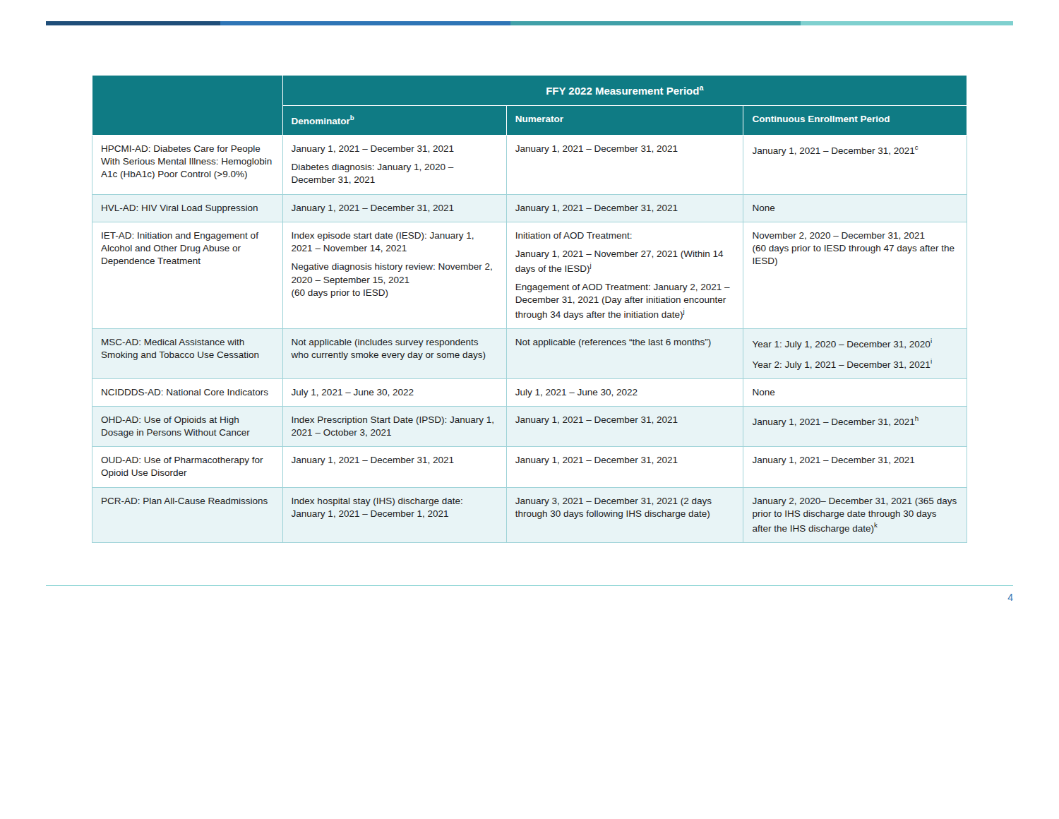| | FFY 2022 Measurement Period a |
| --- | --- |
| Denominator b | Numerator | Continuous Enrollment Period |
| HPCMI-AD: Diabetes Care for People With Serious Mental Illness: Hemoglobin A1c (HbA1c) Poor Control (>9.0%) | January 1, 2021 – December 31, 2021 Diabetes diagnosis: January 1, 2020 – December 31, 2021 | January 1, 2021 – December 31, 2021 | January 1, 2021 – December 31, 2021 c |
| HVL-AD: HIV Viral Load Suppression | January 1, 2021 – December 31, 2021 | January 1, 2021 – December 31, 2021 | None |
| IET-AD: Initiation and Engagement of Alcohol and Other Drug Abuse or Dependence Treatment | Index episode start date (IESD): January 1, 2021 – November 14, 2021 Negative diagnosis history review: November 2, 2020 – September 15, 2021 (60 days prior to IESD) | Initiation of AOD Treatment: January 1, 2021 – November 27, 2021 (Within 14 days of the IESD) j Engagement of AOD Treatment: January 2, 2021 – December 31, 2021 (Day after initiation encounter through 34 days after the initiation date) j | November 2, 2020 – December 31, 2021 (60 days prior to IESD through 47 days after the IESD) |
| MSC-AD: Medical Assistance with Smoking and Tobacco Use Cessation | Not applicable (includes survey respondents who currently smoke every day or some days) | Not applicable (references “the last 6 months”) | Year 1: July 1, 2020 – December 31, 2020 i Year 2: July 1, 2021 – December 31, 2021 i |
| NCIDDDS-AD: National Core Indicators | July 1, 2021 – June 30, 2022 | July 1, 2021 – June 30, 2022 | None |
| OHD-AD: Use of Opioids at High Dosage in Persons Without Cancer | Index Prescription Start Date (IPSD): January 1, 2021 – October 3, 2021 | January 1, 2021 – December 31, 2021 | January 1, 2021 – December 31, 2021 h |
| OUD-AD: Use of Pharmacotherapy for Opioid Use Disorder | January 1, 2021 – December 31, 2021 | January 1, 2021 – December 31, 2021 | January 1, 2021 – December 31, 2021 |
| PCR-AD: Plan All-Cause Readmissions | Index hospital stay (IHS) discharge date: January 1, 2021 – December 1, 2021 | January 3, 2021 – December 31, 2021 (2 days through 30 days following IHS discharge date) | January 2, 2020– December 31, 2021 (365 days prior to IHS discharge date through 30 days after the IHS discharge date) k |
4